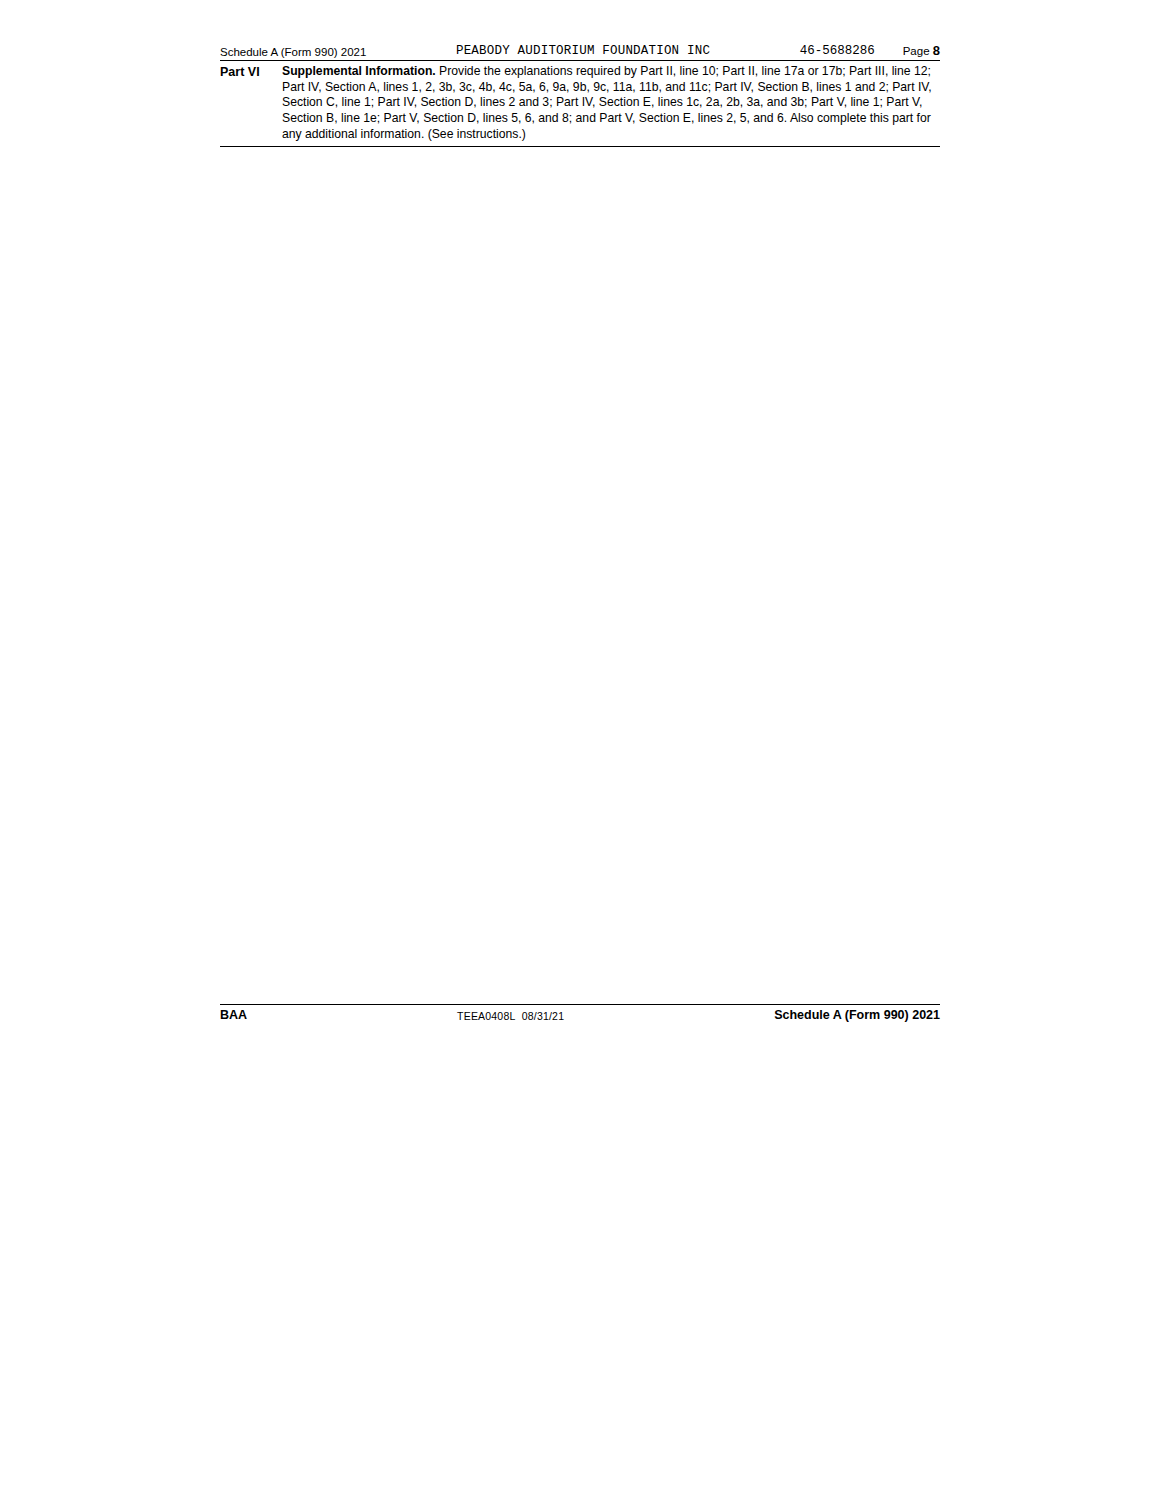Schedule A (Form 990) 2021
PEABODY AUDITORIUM FOUNDATION INC
46-5688286
Page 8
Part VI
Supplemental Information. Provide the explanations required by Part II, line 10; Part II, line 17a or 17b; Part III, line 12; Part IV, Section A, lines 1, 2, 3b, 3c, 4b, 4c, 5a, 6, 9a, 9b, 9c, 11a, 11b, and 11c; Part IV, Section B, lines 1 and 2; Part IV, Section C, line 1; Part IV, Section D, lines 2 and 3; Part IV, Section E, lines 1c, 2a, 2b, 3a, and 3b; Part V, line 1; Part V, Section B, line 1e; Part V, Section D, lines 5, 6, and 8; and Part V, Section E, lines 2, 5, and 6. Also complete this part for any additional information. (See instructions.)
BAA
TEEA0408L 08/31/21
Schedule A (Form 990) 2021